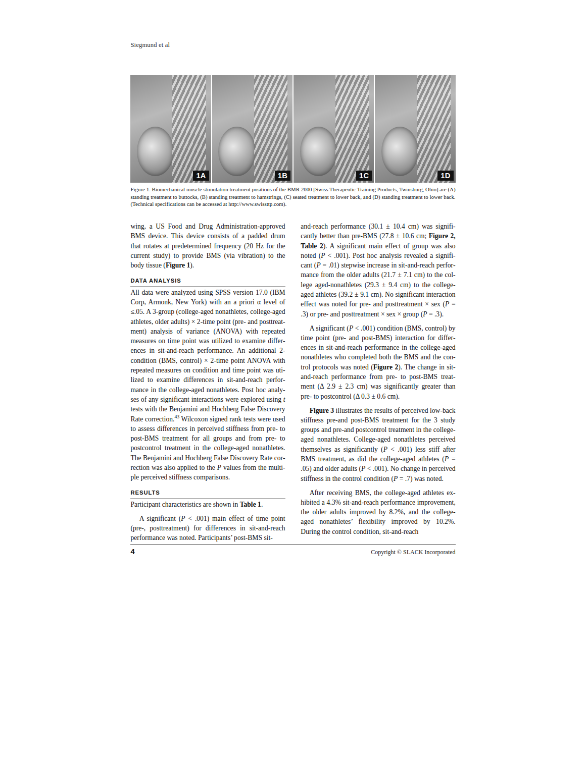Siegmund et al
1A
1B
1C
1D
Figure 1. Biomechanical muscle stimulation treatment positions of the BMR 2000 [Swiss Therapeutic Training Products, Twinsburg, Ohio] are (A) standing treatment to buttocks, (B) standing treatment to hamstrings, (C) seated treatment to lower back, and (D) standing treatment to lower back. (Technical specifications can be accessed at http://www.swissttp.com).
wing, a US Food and Drug Administration-approved BMS device. This device consists of a padded drum that rotates at predetermined frequency (20 Hz for the current study) to provide BMS (via vibration) to the body tissue (Figure 1).
DATA ANALYSIS
All data were analyzed using SPSS version 17.0 (IBM Corp, Armonk, New York) with an a priori α level of ≤.05. A 3-group (college-aged nonathletes, college-aged athletes, older adults) × 2-time point (pre- and posttreatment) analysis of variance (ANOVA) with repeated measures on time point was utilized to examine differences in sit-and-reach performance. An additional 2-condition (BMS, control) × 2-time point ANOVA with repeated measures on condition and time point was utilized to examine differences in sit-and-reach performance in the college-aged nonathletes. Post hoc analyses of any significant interactions were explored using t tests with the Benjamini and Hochberg False Discovery Rate correction.43 Wilcoxon signed rank tests were used to assess differences in perceived stiffness from pre- to post-BMS treatment for all groups and from pre- to postcontrol treatment in the college-aged nonathletes. The Benjamini and Hochberg False Discovery Rate correction was also applied to the P values from the multiple perceived stiffness comparisons.
RESULTS
Participant characteristics are shown in Table 1.
A significant (P < .001) main effect of time point (pre-, posttreatment) for differences in sit-and-reach performance was noted. Participants’ post-BMS sit-
and-reach performance (30.1 ± 10.4 cm) was significantly better than pre-BMS (27.8 ± 10.6 cm; Figure 2, Table 2). A significant main effect of group was also noted (P < .001). Post hoc analysis revealed a significant (P = .01) stepwise increase in sit-and-reach performance from the older adults (21.7 ± 7.1 cm) to the college aged-nonathletes (29.3 ± 9.4 cm) to the college-aged athletes (39.2 ± 9.1 cm). No significant interaction effect was noted for pre- and posttreatment × sex (P = .3) or pre- and posttreatment × sex × group (P = .3).
A significant (P < .001) condition (BMS, control) by time point (pre- and post-BMS) interaction for differences in sit-and-reach performance in the college-aged nonathletes who completed both the BMS and the control protocols was noted (Figure 2). The change in sit-and-reach performance from pre- to post-BMS treatment (Δ 2.9 ± 2.3 cm) was significantly greater than pre- to postcontrol (Δ 0.3 ± 0.6 cm).
Figure 3 illustrates the results of perceived low-back stiffness pre-and post-BMS treatment for the 3 study groups and pre-and postcontrol treatment in the college-aged nonathletes. College-aged nonathletes perceived themselves as significantly (P < .001) less stiff after BMS treatment, as did the college-aged athletes (P = .05) and older adults (P < .001). No change in perceived stiffness in the control condition (P = .7) was noted.
After receiving BMS, the college-aged athletes exhibited a 4.3% sit-and-reach performance improvement, the older adults improved by 8.2%, and the college-aged nonathletes’ flexibility improved by 10.2%. During the control condition, sit-and-reach
4 Copyright © SLACK Incorporated